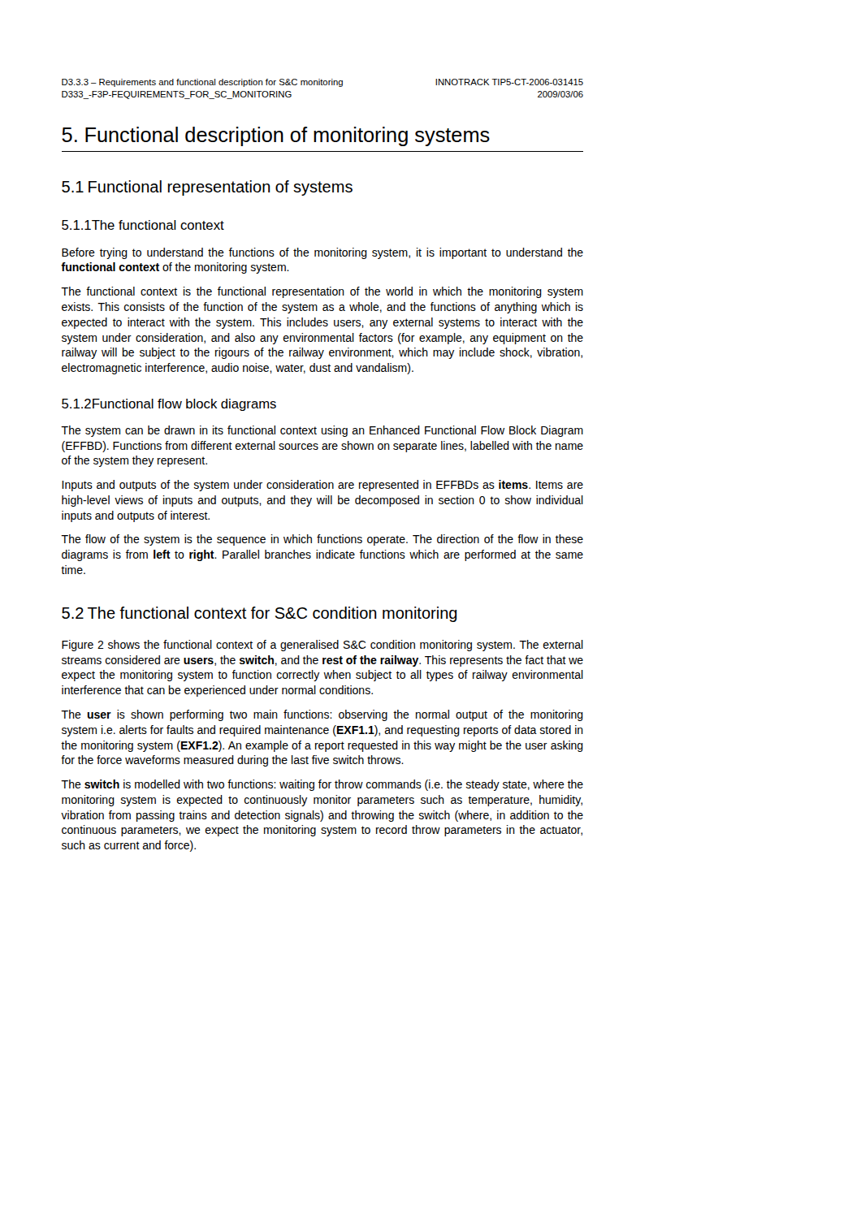| D3.3.3 – Requirements and functional description for S&C monitoring | INNOTRACK TIP5-CT-2006-031415 |
| D333_-F3P-FEQUIREMENTS_FOR_SC_MONITORING | 2009/03/06 |
5. Functional description of monitoring systems
5.1 Functional representation of systems
5.1.1 The functional context
Before trying to understand the functions of the monitoring system, it is important to understand the functional context of the monitoring system.
The functional context is the functional representation of the world in which the monitoring system exists. This consists of the function of the system as a whole, and the functions of anything which is expected to interact with the system. This includes users, any external systems to interact with the system under consideration, and also any environmental factors (for example, any equipment on the railway will be subject to the rigours of the railway environment, which may include shock, vibration, electromagnetic interference, audio noise, water, dust and vandalism).
5.1.2 Functional flow block diagrams
The system can be drawn in its functional context using an Enhanced Functional Flow Block Diagram (EFFBD). Functions from different external sources are shown on separate lines, labelled with the name of the system they represent.
Inputs and outputs of the system under consideration are represented in EFFBDs as items. Items are high-level views of inputs and outputs, and they will be decomposed in section 0 to show individual inputs and outputs of interest.
The flow of the system is the sequence in which functions operate. The direction of the flow in these diagrams is from left to right. Parallel branches indicate functions which are performed at the same time.
5.2 The functional context for S&C condition monitoring
Figure 2 shows the functional context of a generalised S&C condition monitoring system. The external streams considered are users, the switch, and the rest of the railway. This represents the fact that we expect the monitoring system to function correctly when subject to all types of railway environmental interference that can be experienced under normal conditions.
The user is shown performing two main functions: observing the normal output of the monitoring system i.e. alerts for faults and required maintenance (EXF1.1), and requesting reports of data stored in the monitoring system (EXF1.2). An example of a report requested in this way might be the user asking for the force waveforms measured during the last five switch throws.
The switch is modelled with two functions: waiting for throw commands (i.e. the steady state, where the monitoring system is expected to continuously monitor parameters such as temperature, humidity, vibration from passing trains and detection signals) and throwing the switch (where, in addition to the continuous parameters, we expect the monitoring system to record throw parameters in the actuator, such as current and force).